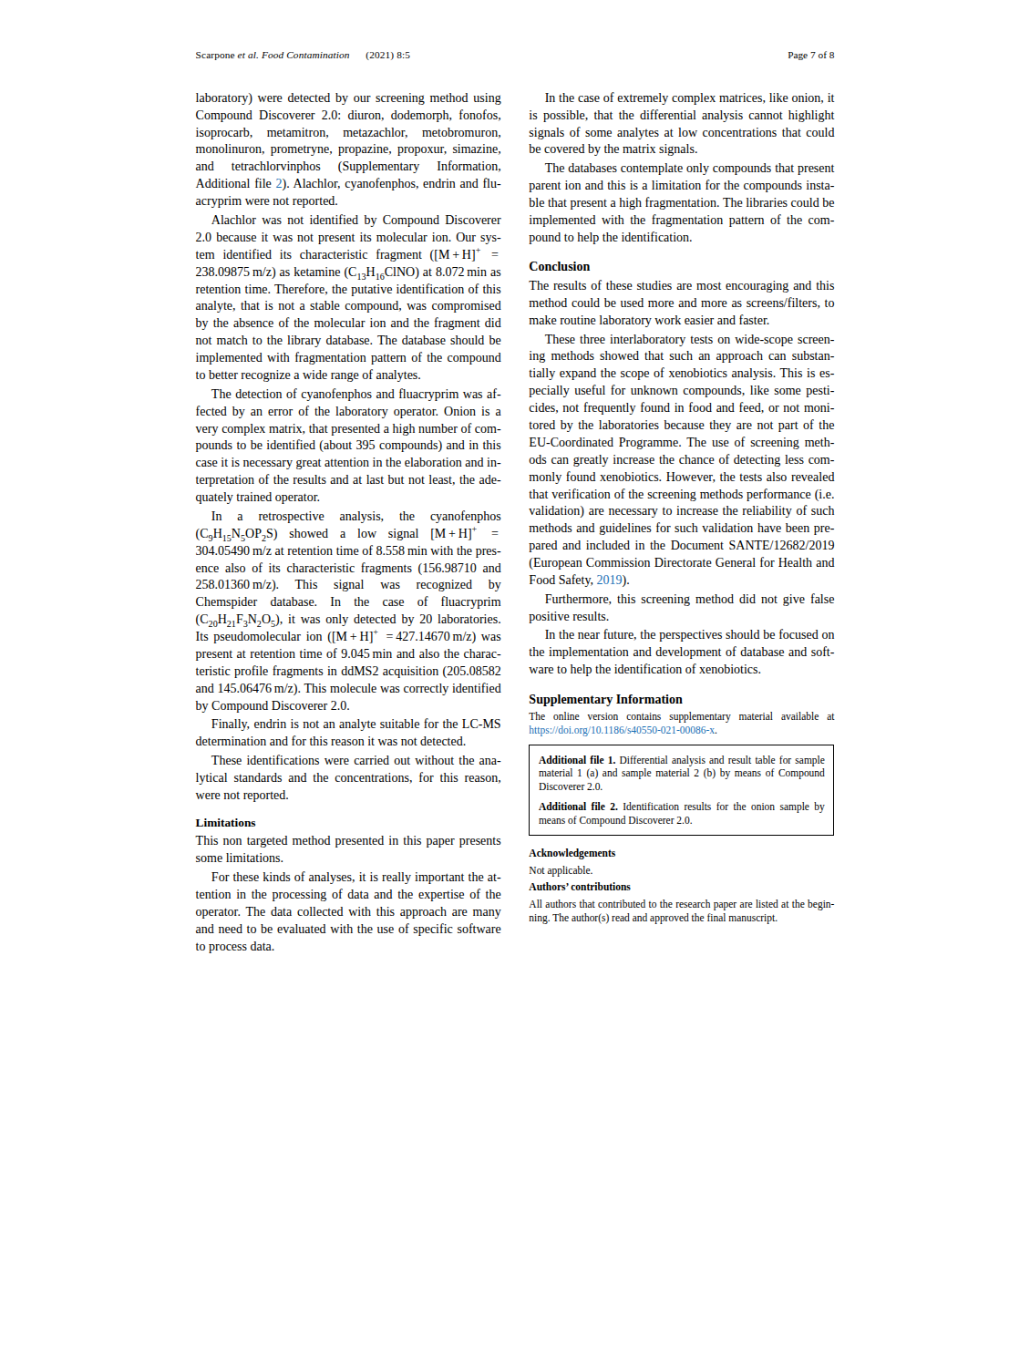Scarpone et al. Food Contamination (2021) 8:5
Page 7 of 8
laboratory) were detected by our screening method using Compound Discoverer 2.0: diuron, dodemorph, fonofos, isoprocarb, metamitron, metazachlor, metobromuron, monolinuron, prometryne, propazine, propoxur, simazine, and tetrachlorvinphos (Supplementary Information, Additional file 2). Alachlor, cyanofenphos, endrin and fluacryprim were not reported.
Alachlor was not identified by Compound Discoverer 2.0 because it was not present its molecular ion. Our system identified its characteristic fragment ([M + H]+  = 238.09875 m/z) as ketamine (C13H16ClNO) at 8.072 min as retention time. Therefore, the putative identification of this analyte, that is not a stable compound, was compromised by the absence of the molecular ion and the fragment did not match to the library database. The database should be implemented with fragmentation pattern of the compound to better recognize a wide range of analytes.
The detection of cyanofenphos and fluacryprim was affected by an error of the laboratory operator. Onion is a very complex matrix, that presented a high number of compounds to be identified (about 395 compounds) and in this case it is necessary great attention in the elaboration and interpretation of the results and at last but not least, the adequately trained operator.
In a retrospective analysis, the cyanofenphos (C9H15N5OP2S) showed a low signal [M + H]+  = 304.05490 m/z at retention time of 8.558 min with the presence also of its characteristic fragments (156.98710 and 258.01360 m/z). This signal was recognized by Chemspider database. In the case of fluacryprim (C20H21F3N2O5), it was only detected by 20 laboratories. Its pseudomolecular ion ([M + H]+  = 427.14670 m/z) was present at retention time of 9.045 min and also the characteristic profile fragments in ddMS2 acquisition (205.08582 and 145.06476 m/z). This molecule was correctly identified by Compound Discoverer 2.0.
Finally, endrin is not an analyte suitable for the LC-MS determination and for this reason it was not detected.
These identifications were carried out without the analytical standards and the concentrations, for this reason, were not reported.
Limitations
This non targeted method presented in this paper presents some limitations.
For these kinds of analyses, it is really important the attention in the processing of data and the expertise of the operator. The data collected with this approach are many and need to be evaluated with the use of specific software to process data.
In the case of extremely complex matrices, like onion, it is possible, that the differential analysis cannot highlight signals of some analytes at low concentrations that could be covered by the matrix signals.
The databases contemplate only compounds that present parent ion and this is a limitation for the compounds instable that present a high fragmentation. The libraries could be implemented with the fragmentation pattern of the compound to help the identification.
Conclusion
The results of these studies are most encouraging and this method could be used more and more as screens/filters, to make routine laboratory work easier and faster.
These three interlaboratory tests on wide-scope screening methods showed that such an approach can substantially expand the scope of xenobiotics analysis. This is especially useful for unknown compounds, like some pesticides, not frequently found in food and feed, or not monitored by the laboratories because they are not part of the EU-Coordinated Programme. The use of screening methods can greatly increase the chance of detecting less commonly found xenobiotics. However, the tests also revealed that verification of the screening methods performance (i.e. validation) are necessary to increase the reliability of such methods and guidelines for such validation have been prepared and included in the Document SANTE/12682/2019 (European Commission Directorate General for Health and Food Safety, 2019).
Furthermore, this screening method did not give false positive results.
In the near future, the perspectives should be focused on the implementation and development of database and software to help the identification of xenobiotics.
Supplementary Information
The online version contains supplementary material available at https://doi.org/10.1186/s40550-021-00086-x.
Additional file 1. Differential analysis and result table for sample material 1 (a) and sample material 2 (b) by means of Compound Discoverer 2.0.
Additional file 2. Identification results for the onion sample by means of Compound Discoverer 2.0.
Acknowledgements
Not applicable.
Authors’ contributions
All authors that contributed to the research paper are listed at the beginning. The author(s) read and approved the final manuscript.